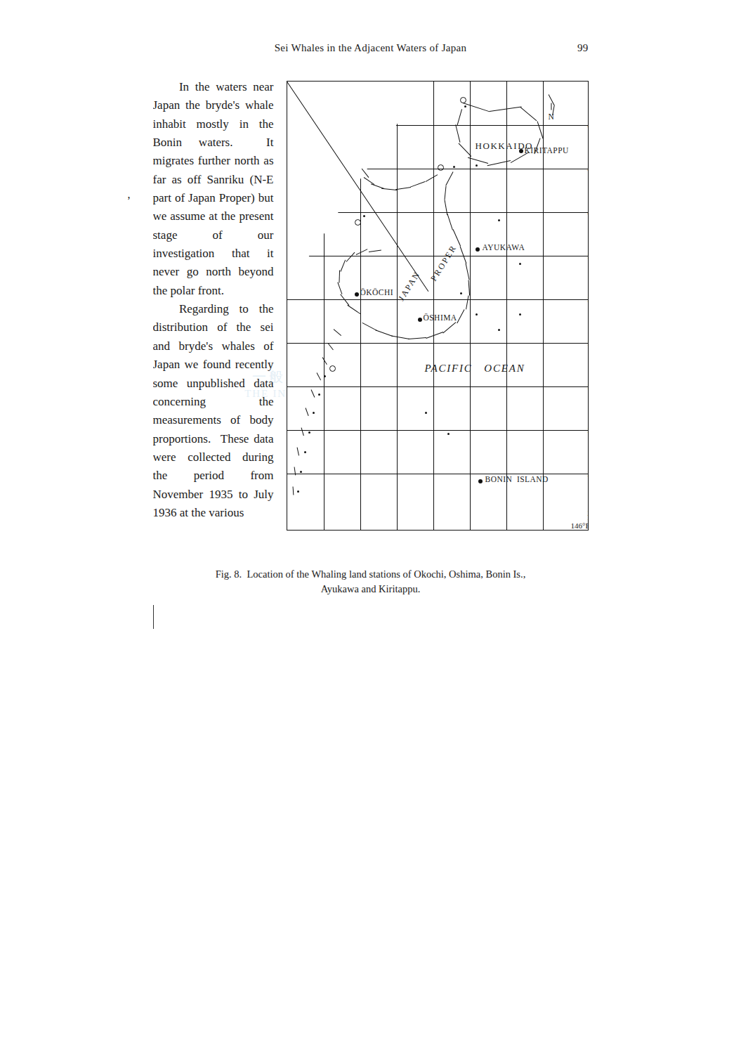ICR
一般財団法人　日本鯨類研究所
THE INSTITUTE OF CETACEAN RESEARCH
Sei Whales in the Adjacent Waters of Japan 99
HOKKAIDO
KIRITAPPU
AYUKAWA
ŌKŌCHI
ŌSHIMA
BONIN ISLAND
PACIFIC OCEAN
JAPAN
PROPER
N
44° 42° 40° 38° 36° 34° 32° 30° 28° 26° N
128°E 130° 132° 134° 136° 138° 140° 142° 144° 146°E
In the waters near Japan the bryde's whale inhabit mostly in the Bonin waters. It migrates further north as far as off Sanriku (N-E part of Japan Proper) but we assume at the present stage of our investigation that it never go north beyond the polar front.
Regarding to the distribution of the sei and bryde's whales of Japan we found recently some unpublished data concerning the measurements of body proportions. These data were collected during the period from November 1935 to July 1936 at the various
Fig. 8. Location of the Whaling land stations of Okochi, Oshima, Bonin Is.,
Ayukawa and Kiritappu.
,